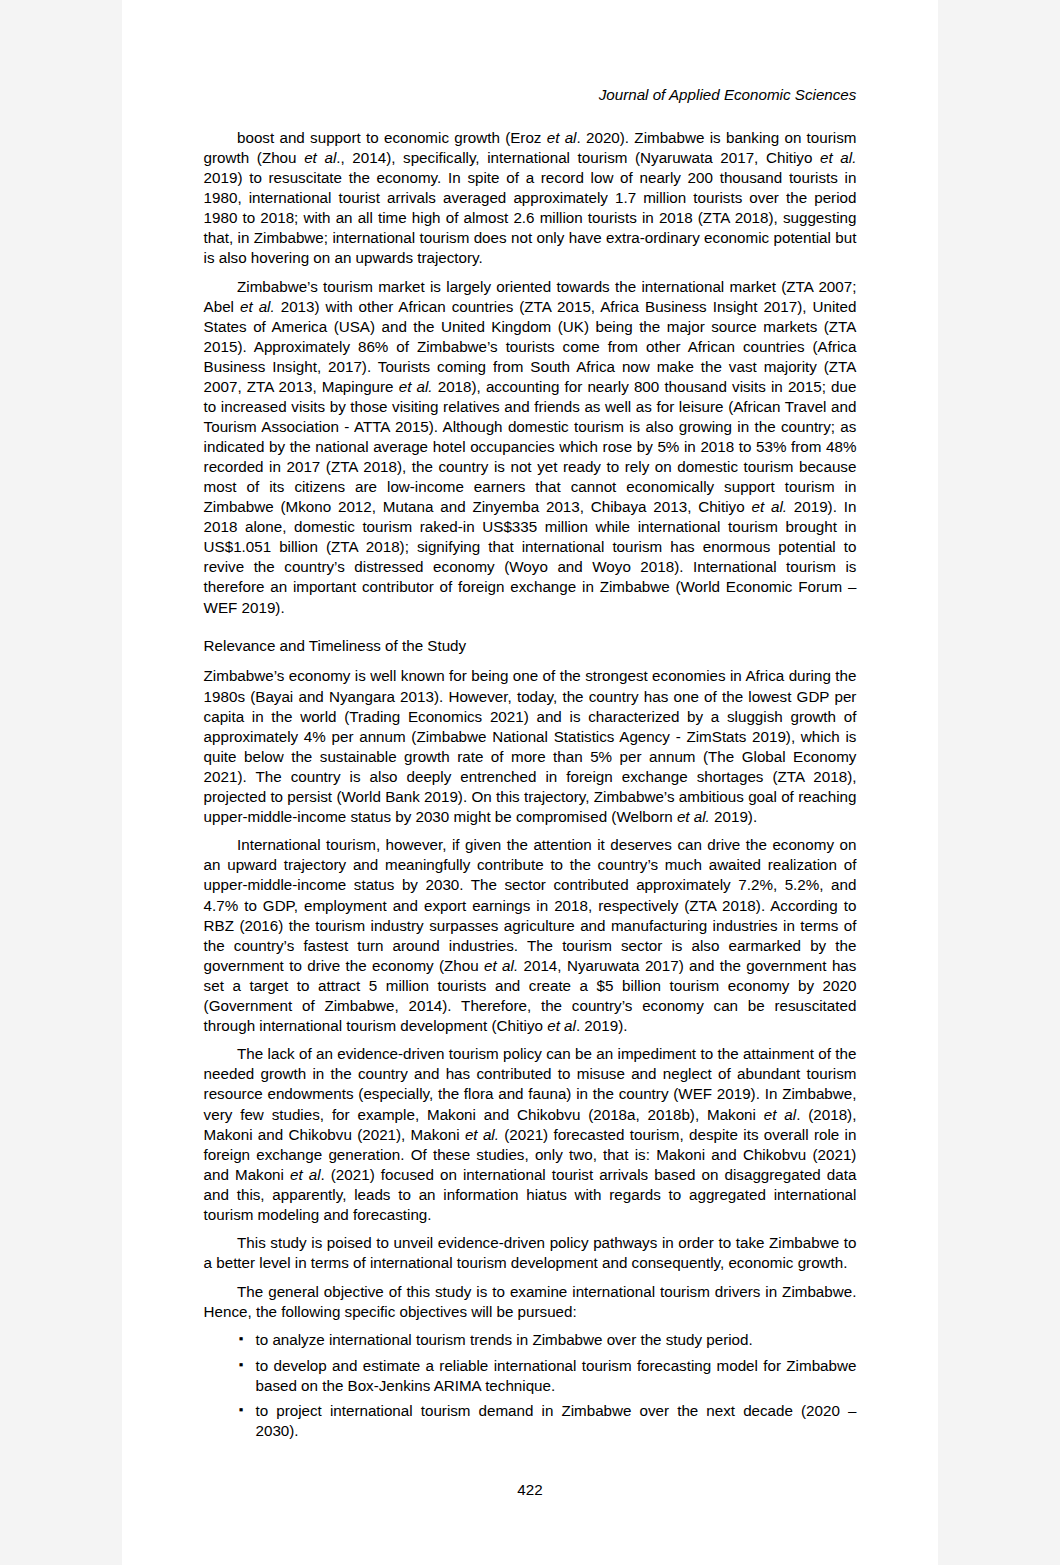Journal of Applied Economic Sciences
boost and support to economic growth (Eroz et al. 2020). Zimbabwe is banking on tourism growth (Zhou et al., 2014), specifically, international tourism (Nyaruwata 2017, Chitiyo et al. 2019) to resuscitate the economy. In spite of a record low of nearly 200 thousand tourists in 1980, international tourist arrivals averaged approximately 1.7 million tourists over the period 1980 to 2018; with an all time high of almost 2.6 million tourists in 2018 (ZTA 2018), suggesting that, in Zimbabwe; international tourism does not only have extra-ordinary economic potential but is also hovering on an upwards trajectory.
Zimbabwe’s tourism market is largely oriented towards the international market (ZTA 2007; Abel et al. 2013) with other African countries (ZTA 2015, Africa Business Insight 2017), United States of America (USA) and the United Kingdom (UK) being the major source markets (ZTA 2015). Approximately 86% of Zimbabwe’s tourists come from other African countries (Africa Business Insight, 2017). Tourists coming from South Africa now make the vast majority (ZTA 2007, ZTA 2013, Mapingure et al. 2018), accounting for nearly 800 thousand visits in 2015; due to increased visits by those visiting relatives and friends as well as for leisure (African Travel and Tourism Association - ATTA 2015). Although domestic tourism is also growing in the country; as indicated by the national average hotel occupancies which rose by 5% in 2018 to 53% from 48% recorded in 2017 (ZTA 2018), the country is not yet ready to rely on domestic tourism because most of its citizens are low-income earners that cannot economically support tourism in Zimbabwe (Mkono 2012, Mutana and Zinyemba 2013, Chibaya 2013, Chitiyo et al. 2019). In 2018 alone, domestic tourism raked-in US$335 million while international tourism brought in US$1.051 billion (ZTA 2018); signifying that international tourism has enormous potential to revive the country’s distressed economy (Woyo and Woyo 2018). International tourism is therefore an important contributor of foreign exchange in Zimbabwe (World Economic Forum – WEF 2019).
Relevance and Timeliness of the Study
Zimbabwe’s economy is well known for being one of the strongest economies in Africa during the 1980s (Bayai and Nyangara 2013). However, today, the country has one of the lowest GDP per capita in the world (Trading Economics 2021) and is characterized by a sluggish growth of approximately 4% per annum (Zimbabwe National Statistics Agency - ZimStats 2019), which is quite below the sustainable growth rate of more than 5% per annum (The Global Economy 2021). The country is also deeply entrenched in foreign exchange shortages (ZTA 2018), projected to persist (World Bank 2019). On this trajectory, Zimbabwe’s ambitious goal of reaching upper-middle-income status by 2030 might be compromised (Welborn et al. 2019).
International tourism, however, if given the attention it deserves can drive the economy on an upward trajectory and meaningfully contribute to the country’s much awaited realization of upper-middle-income status by 2030. The sector contributed approximately 7.2%, 5.2%, and 4.7% to GDP, employment and export earnings in 2018, respectively (ZTA 2018). According to RBZ (2016) the tourism industry surpasses agriculture and manufacturing industries in terms of the country’s fastest turn around industries. The tourism sector is also earmarked by the government to drive the economy (Zhou et al. 2014, Nyaruwata 2017) and the government has set a target to attract 5 million tourists and create a $5 billion tourism economy by 2020 (Government of Zimbabwe, 2014). Therefore, the country’s economy can be resuscitated through international tourism development (Chitiyo et al. 2019).
The lack of an evidence-driven tourism policy can be an impediment to the attainment of the needed growth in the country and has contributed to misuse and neglect of abundant tourism resource endowments (especially, the flora and fauna) in the country (WEF 2019). In Zimbabwe, very few studies, for example, Makoni and Chikobvu (2018a, 2018b), Makoni et al. (2018), Makoni and Chikobvu (2021), Makoni et al. (2021) forecasted tourism, despite its overall role in foreign exchange generation. Of these studies, only two, that is: Makoni and Chikobvu (2021) and Makoni et al. (2021) focused on international tourist arrivals based on disaggregated data and this, apparently, leads to an information hiatus with regards to aggregated international tourism modeling and forecasting.
This study is poised to unveil evidence-driven policy pathways in order to take Zimbabwe to a better level in terms of international tourism development and consequently, economic growth.
The general objective of this study is to examine international tourism drivers in Zimbabwe. Hence, the following specific objectives will be pursued:
to analyze international tourism trends in Zimbabwe over the study period.
to develop and estimate a reliable international tourism forecasting model for Zimbabwe based on the Box-Jenkins ARIMA technique.
to project international tourism demand in Zimbabwe over the next decade (2020 – 2030).
422